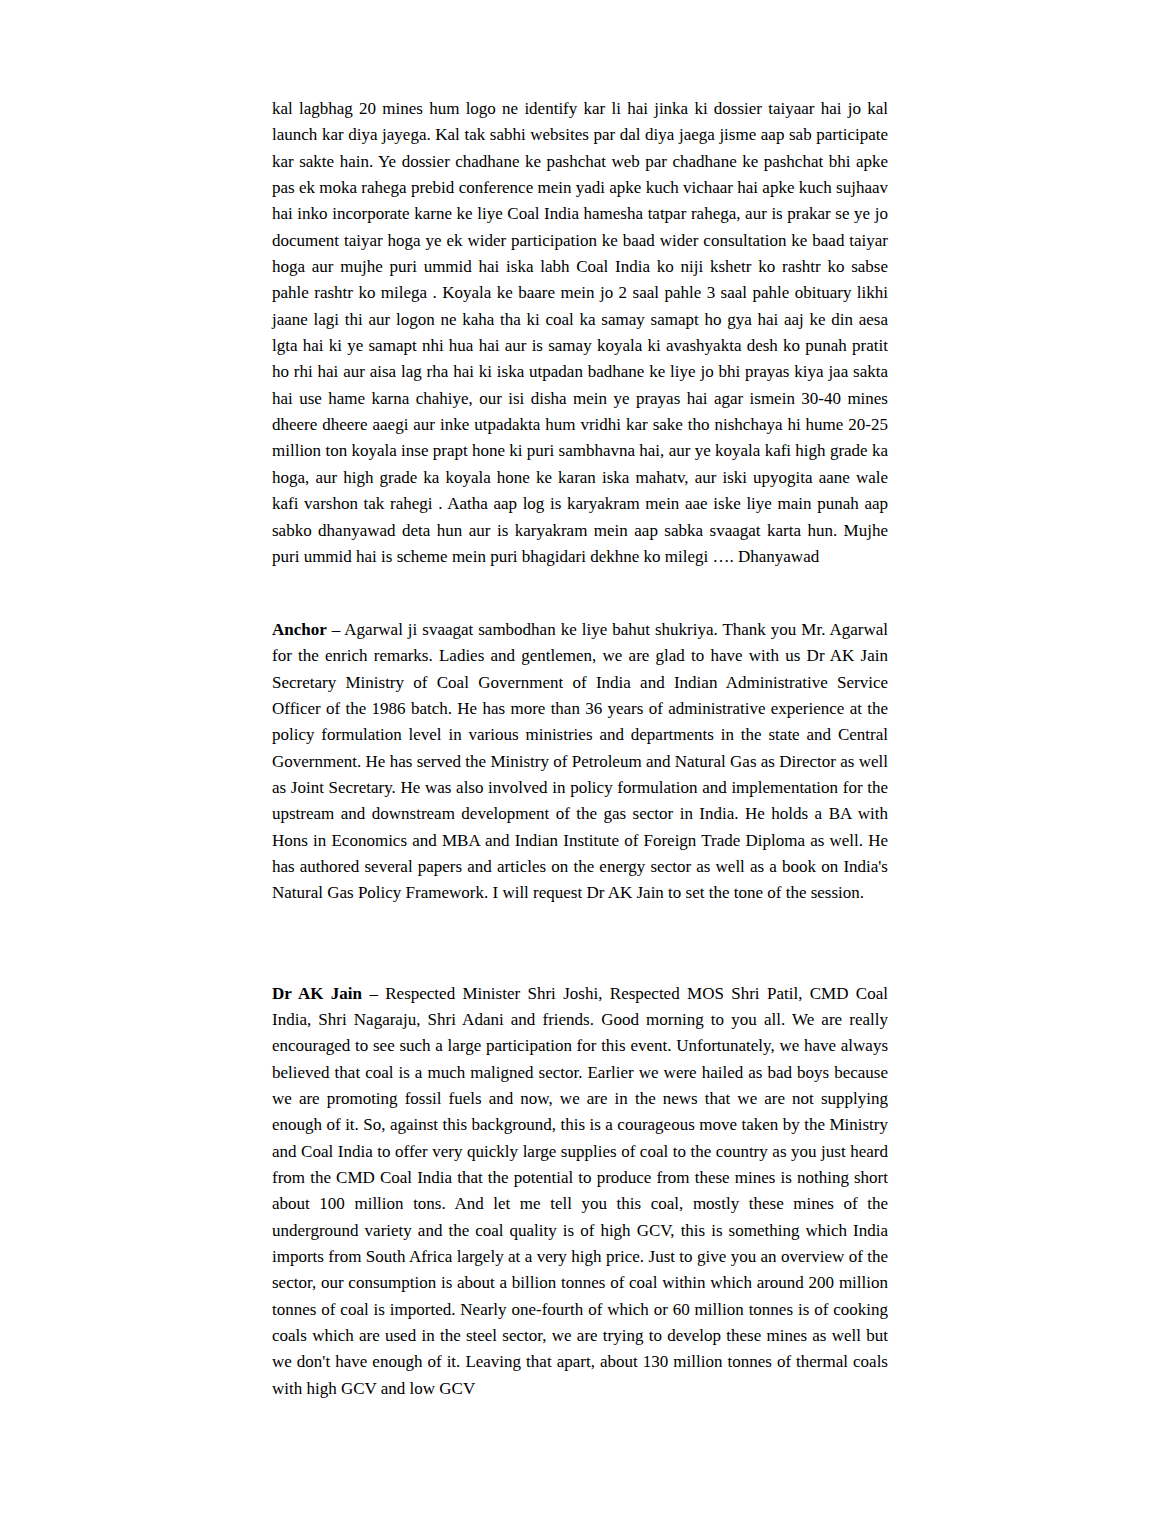kal lagbhag 20 mines hum logo ne identify kar li hai jinka ki dossier taiyaar hai jo kal launch kar diya jayega. Kal tak sabhi websites par dal diya jaega jisme aap sab participate kar sakte hain. Ye dossier chadhane ke pashchat web par chadhane ke pashchat bhi apke pas ek moka rahega prebid conference mein yadi apke kuch vichaar hai apke kuch sujhaav hai inko incorporate karne ke liye Coal India hamesha tatpar rahega, aur is prakar se ye jo document taiyar hoga ye ek wider participation ke baad wider consultation ke baad taiyar hoga aur mujhe puri ummid hai iska labh Coal India ko niji kshetr ko rashtr ko sabse pahle rashtr ko milega . Koyala ke baare mein jo 2 saal pahle 3 saal pahle obituary likhi jaane lagi thi aur logon ne kaha tha ki coal ka samay samapt ho gya hai aaj ke din aesa lgta hai ki ye samapt nhi hua hai aur is samay koyala ki avashyakta desh ko punah pratit ho rhi hai aur aisa lag rha hai ki iska utpadan badhane ke liye jo bhi prayas kiya jaa sakta hai use hame karna chahiye, our isi disha mein ye prayas hai agar ismein 30-40 mines dheere dheere aaegi aur inke utpadakta hum vridhi kar sake tho nishchaya hi hume 20-25 million ton koyala inse prapt hone ki puri sambhavna hai, aur ye koyala kafi high grade ka hoga, aur high grade ka koyala hone ke karan iska mahatv, aur iski upyogita aane wale kafi varshon tak rahegi . Aatha aap log is karyakram mein aae iske liye main punah aap sabko dhanyawad deta hun aur is karyakram mein aap sabka svaagat karta hun. Mujhe puri ummid hai is scheme mein puri bhagidari dekhne ko milegi …. Dhanyawad
Anchor – Agarwal ji svaagat sambodhan ke liye bahut shukriya. Thank you Mr. Agarwal for the enrich remarks. Ladies and gentlemen, we are glad to have with us Dr AK Jain Secretary Ministry of Coal Government of India and Indian Administrative Service Officer of the 1986 batch. He has more than 36 years of administrative experience at the policy formulation level in various ministries and departments in the state and Central Government. He has served the Ministry of Petroleum and Natural Gas as Director as well as Joint Secretary. He was also involved in policy formulation and implementation for the upstream and downstream development of the gas sector in India. He holds a BA with Hons in Economics and MBA and Indian Institute of Foreign Trade Diploma as well. He has authored several papers and articles on the energy sector as well as a book on India's Natural Gas Policy Framework. I will request Dr AK Jain to set the tone of the session.
Dr AK Jain – Respected Minister Shri Joshi, Respected MOS Shri Patil, CMD Coal India, Shri Nagaraju, Shri Adani and friends. Good morning to you all. We are really encouraged to see such a large participation for this event. Unfortunately, we have always believed that coal is a much maligned sector. Earlier we were hailed as bad boys because we are promoting fossil fuels and now, we are in the news that we are not supplying enough of it. So, against this background, this is a courageous move taken by the Ministry and Coal India to offer very quickly large supplies of coal to the country as you just heard from the CMD Coal India that the potential to produce from these mines is nothing short about 100 million tons. And let me tell you this coal, mostly these mines of the underground variety and the coal quality is of high GCV, this is something which India imports from South Africa largely at a very high price. Just to give you an overview of the sector, our consumption is about a billion tonnes of coal within which around 200 million tonnes of coal is imported. Nearly one-fourth of which or 60 million tonnes is of cooking coals which are used in the steel sector, we are trying to develop these mines as well but we don't have enough of it. Leaving that apart, about 130 million tonnes of thermal coals with high GCV and low GCV